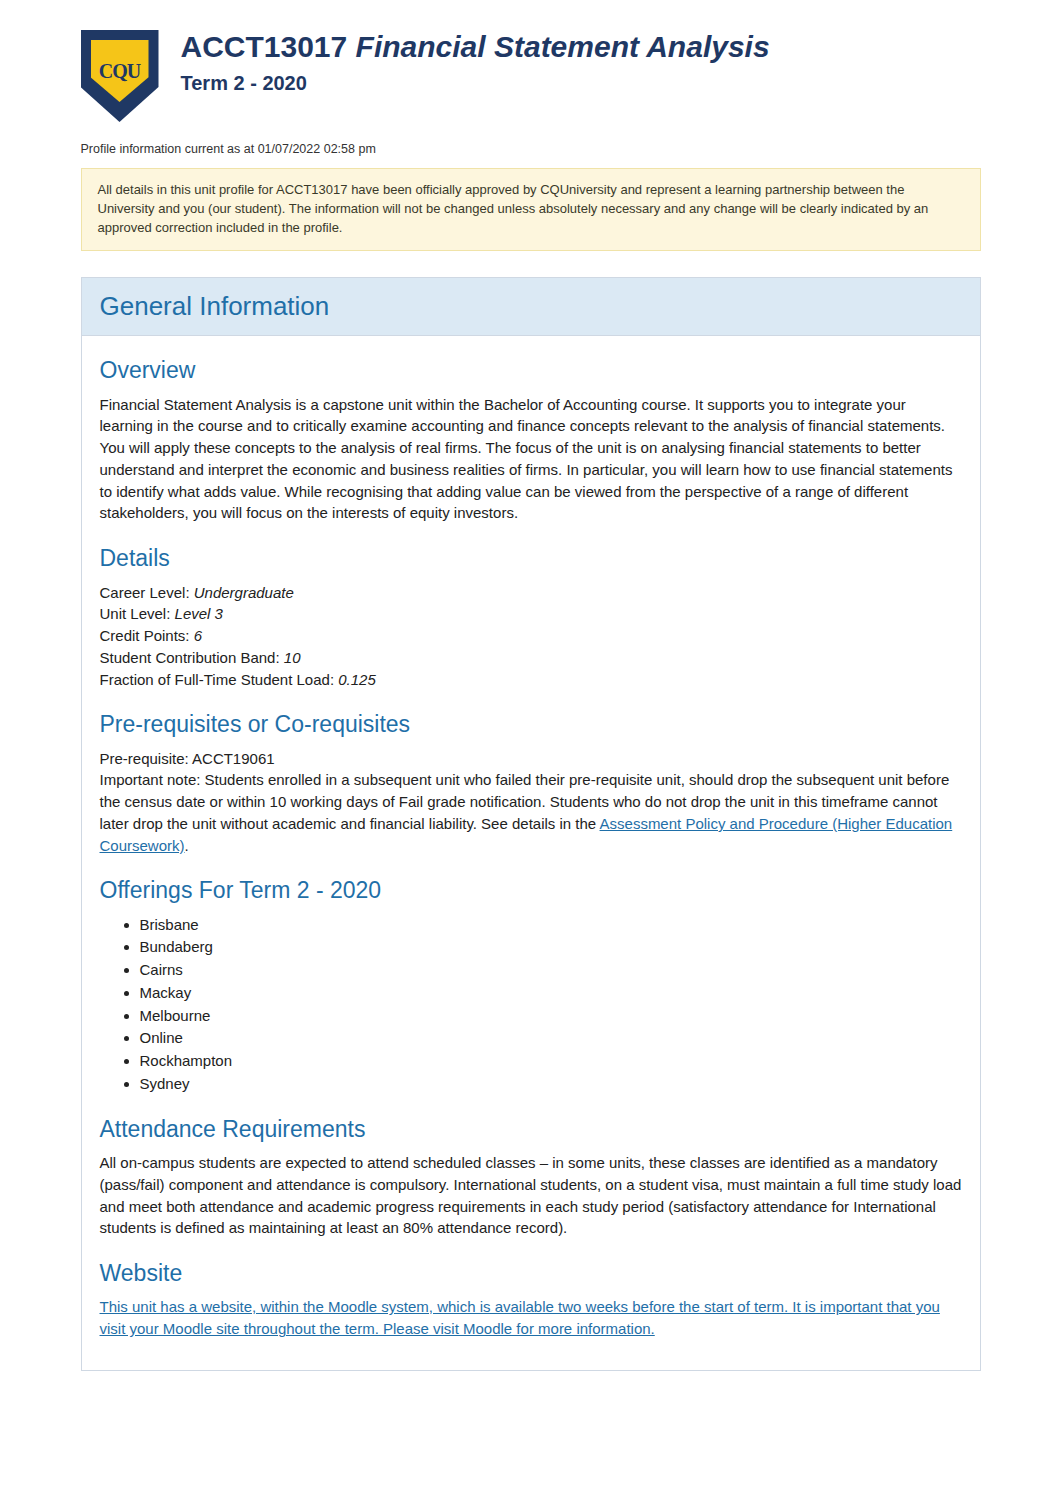CQU
ACCT13017 Financial Statement Analysis
Term 2 - 2020
Profile information current as at 01/07/2022 02:58 pm
All details in this unit profile for ACCT13017 have been officially approved by CQUniversity and represent a learning partnership between the University and you (our student). The information will not be changed unless absolutely necessary and any change will be clearly indicated by an approved correction included in the profile.
General Information
Overview
Financial Statement Analysis is a capstone unit within the Bachelor of Accounting course. It supports you to integrate your learning in the course and to critically examine accounting and finance concepts relevant to the analysis of financial statements. You will apply these concepts to the analysis of real firms. The focus of the unit is on analysing financial statements to better understand and interpret the economic and business realities of firms. In particular, you will learn how to use financial statements to identify what adds value. While recognising that adding value can be viewed from the perspective of a range of different stakeholders, you will focus on the interests of equity investors.
Details
Career Level: Undergraduate
Unit Level: Level 3
Credit Points: 6
Student Contribution Band: 10
Fraction of Full-Time Student Load: 0.125
Pre-requisites or Co-requisites
Pre-requisite: ACCT19061
Important note: Students enrolled in a subsequent unit who failed their pre-requisite unit, should drop the subsequent unit before the census date or within 10 working days of Fail grade notification. Students who do not drop the unit in this timeframe cannot later drop the unit without academic and financial liability. See details in the Assessment Policy and Procedure (Higher Education Coursework).
Offerings For Term 2 - 2020
Brisbane
Bundaberg
Cairns
Mackay
Melbourne
Online
Rockhampton
Sydney
Attendance Requirements
All on-campus students are expected to attend scheduled classes – in some units, these classes are identified as a mandatory (pass/fail) component and attendance is compulsory. International students, on a student visa, must maintain a full time study load and meet both attendance and academic progress requirements in each study period (satisfactory attendance for International students is defined as maintaining at least an 80% attendance record).
Website
This unit has a website, within the Moodle system, which is available two weeks before the start of term. It is important that you visit your Moodle site throughout the term. Please visit Moodle for more information.